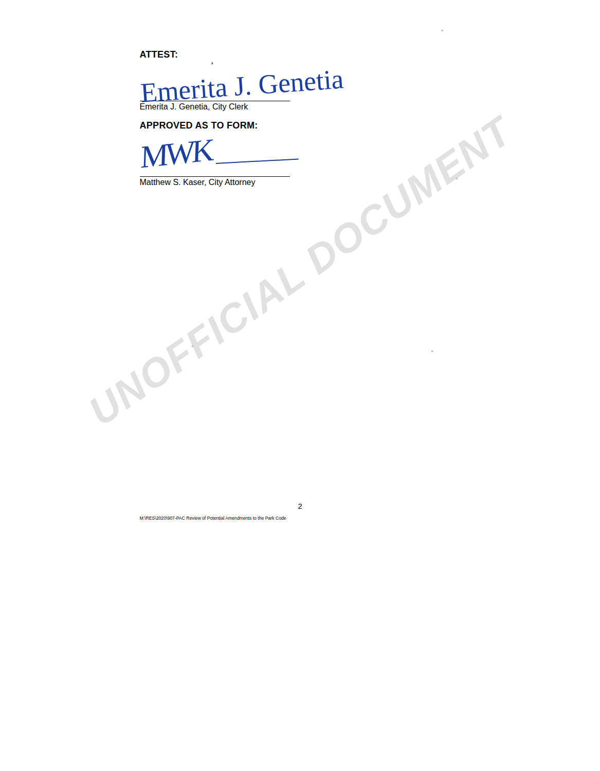• • • •
UNOFFICIAL DOCUMENT
ATTEST:
‘ Emerita J. Genetia
Emerita J. Genetia, City Clerk
APPROVED AS TO FORM:
MWK ————
Matthew S. Kaser, City Attorney
2
M:\RES\2020\907-PAC Review of Potential Amendments to the Park Code